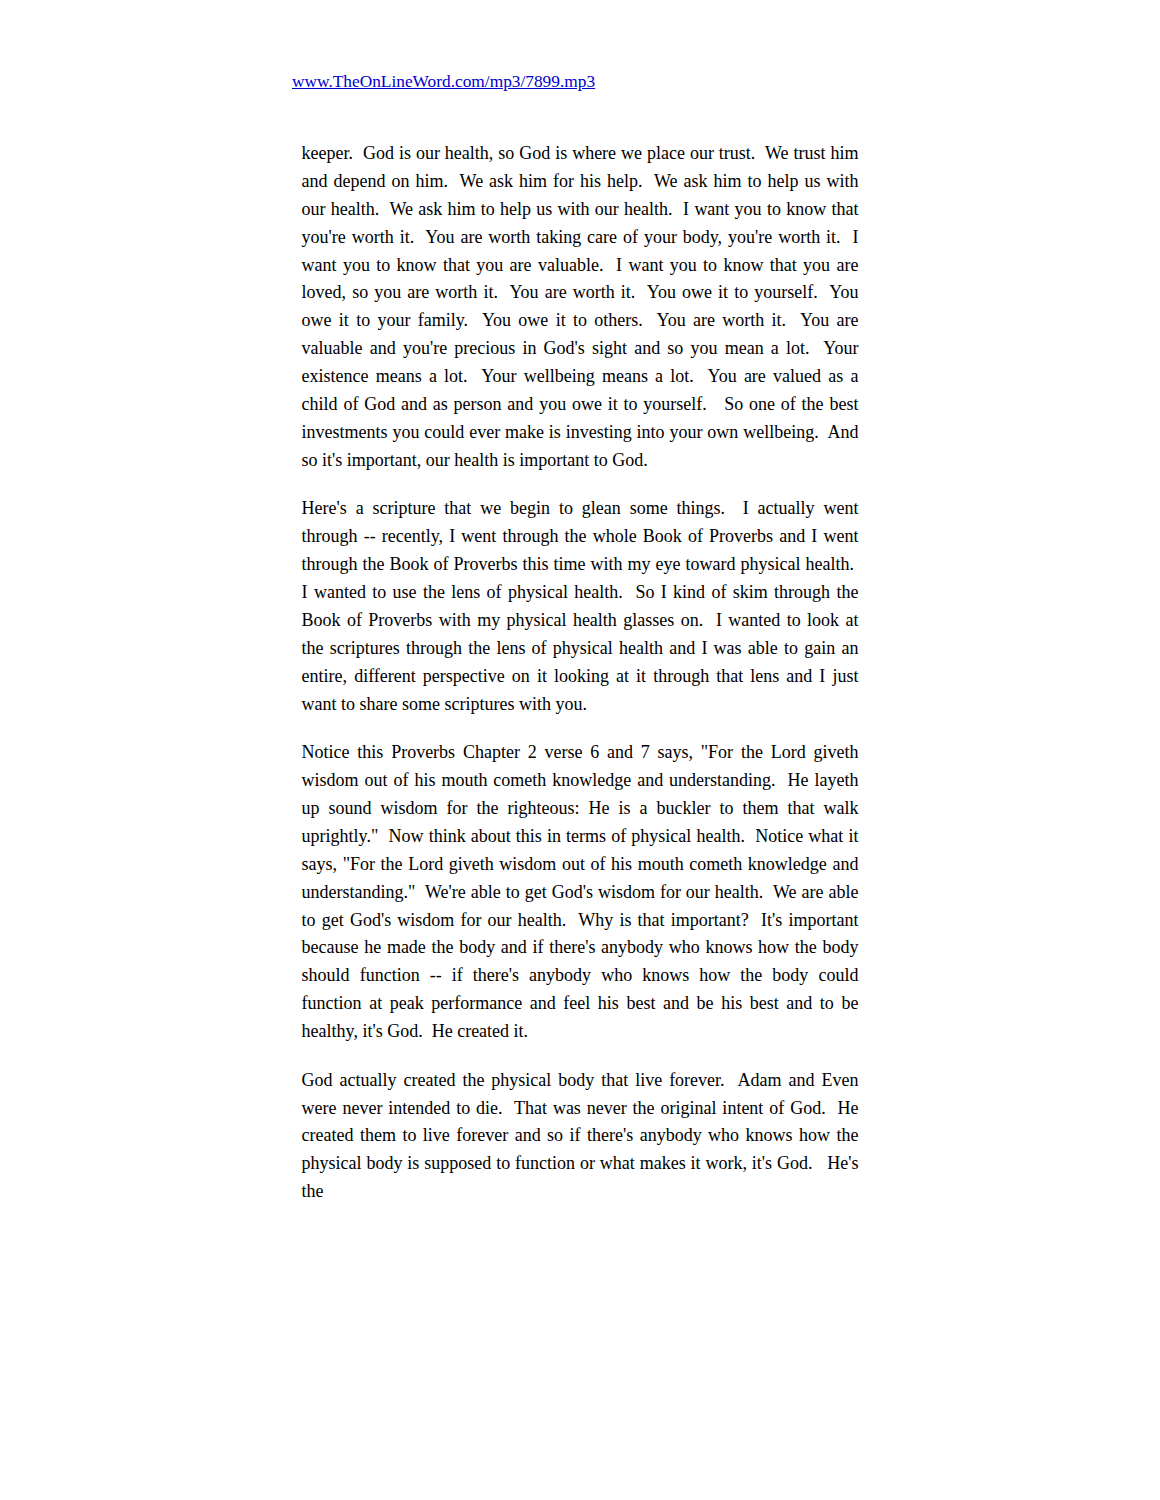www.TheOnLineWord.com/mp3/7899.mp3
keeper. God is our health, so God is where we place our trust. We trust him and depend on him. We ask him for his help. We ask him to help us with our health. We ask him to help us with our health. I want you to know that you're worth it. You are worth taking care of your body, you're worth it. I want you to know that you are valuable. I want you to know that you are loved, so you are worth it. You are worth it. You owe it to yourself. You owe it to your family. You owe it to others. You are worth it. You are valuable and you're precious in God's sight and so you mean a lot. Your existence means a lot. Your wellbeing means a lot. You are valued as a child of God and as person and you owe it to yourself. So one of the best investments you could ever make is investing into your own wellbeing. And so it's important, our health is important to God.
Here's a scripture that we begin to glean some things. I actually went through -- recently, I went through the whole Book of Proverbs and I went through the Book of Proverbs this time with my eye toward physical health. I wanted to use the lens of physical health. So I kind of skim through the Book of Proverbs with my physical health glasses on. I wanted to look at the scriptures through the lens of physical health and I was able to gain an entire, different perspective on it looking at it through that lens and I just want to share some scriptures with you.
Notice this Proverbs Chapter 2 verse 6 and 7 says, "For the Lord giveth wisdom out of his mouth cometh knowledge and understanding. He layeth up sound wisdom for the righteous: He is a buckler to them that walk uprightly." Now think about this in terms of physical health. Notice what it says, "For the Lord giveth wisdom out of his mouth cometh knowledge and understanding." We're able to get God's wisdom for our health. We are able to get God's wisdom for our health. Why is that important? It's important because he made the body and if there's anybody who knows how the body should function -- if there's anybody who knows how the body could function at peak performance and feel his best and be his best and to be healthy, it's God. He created it.
God actually created the physical body that live forever. Adam and Even were never intended to die. That was never the original intent of God. He created them to live forever and so if there's anybody who knows how the physical body is supposed to function or what makes it work, it's God. He's the